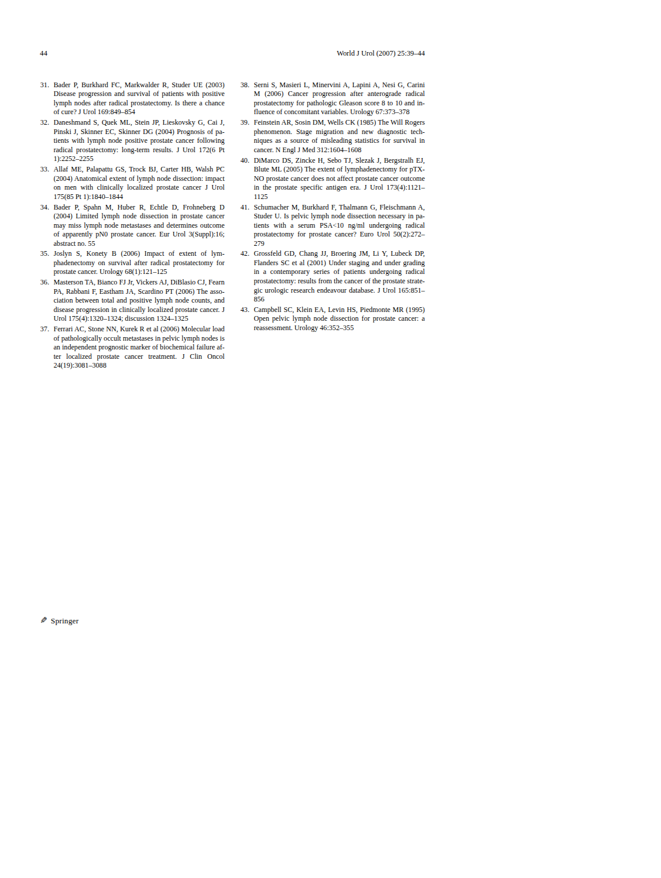44
World J Urol (2007) 25:39–44
31. Bader P, Burkhard FC, Markwalder R, Studer UE (2003) Disease progression and survival of patients with positive lymph nodes after radical prostatectomy. Is there a chance of cure? J Urol 169:849–854
32. Daneshmand S, Quek ML, Stein JP, Lieskovsky G, Cai J, Pinski J, Skinner EC, Skinner DG (2004) Prognosis of patients with lymph node positive prostate cancer following radical prostatectomy: long-term results. J Urol 172(6 Pt 1):2252–2255
33. Allaf ME, Palapattu GS, Trock BJ, Carter HB, Walsh PC (2004) Anatomical extent of lymph node dissection: impact on men with clinically localized prostate cancer J Urol 175(85 Pt 1):1840–1844
34. Bader P, Spahn M, Huber R, Echtle D, Frohneberg D (2004) Limited lymph node dissection in prostate cancer may miss lymph node metastases and determines outcome of apparently pN0 prostate cancer. Eur Urol 3(Suppl):16; abstract no. 55
35. Joslyn S, Konety B (2006) Impact of extent of lymphadenectomy on survival after radical prostatectomy for prostate cancer. Urology 68(1):121–125
36. Masterson TA, Bianco FJ Jr, Vickers AJ, DiBlasio CJ, Fearn PA, Rabbani F, Eastham JA, Scardino PT (2006) The association between total and positive lymph node counts, and disease progression in clinically localized prostate cancer. J Urol 175(4):1320–1324; discussion 1324–1325
37. Ferrari AC, Stone NN, Kurek R et al (2006) Molecular load of pathologically occult metastases in pelvic lymph nodes is an independent prognostic marker of biochemical failure after localized prostate cancer treatment. J Clin Oncol 24(19):3081–3088
38. Serni S, Masieri L, Minervini A, Lapini A, Nesi G, Carini M (2006) Cancer progression after anterograde radical prostatectomy for pathologic Gleason score 8 to 10 and influence of concomitant variables. Urology 67:373–378
39. Feinstein AR, Sosin DM, Wells CK (1985) The Will Rogers phenomenon. Stage migration and new diagnostic techniques as a source of misleading statistics for survival in cancer. N Engl J Med 312:1604–1608
40. DiMarco DS, Zincke H, Sebo TJ, Slezak J, Bergstralh EJ, Blute ML (2005) The extent of lymphadenectomy for pTX-NO prostate cancer does not affect prostate cancer outcome in the prostate specific antigen era. J Urol 173(4):1121–1125
41. Schumacher M, Burkhard F, Thalmann G, Fleischmann A, Studer U. Is pelvic lymph node dissection necessary in patients with a serum PSA<10 ng/ml undergoing radical prostatectomy for prostate cancer? Euro Urol 50(2):272–279
42. Grossfeld GD, Chang JJ, Broering JM, Li Y, Lubeck DP, Flanders SC et al (2001) Under staging and under grading in a contemporary series of patients undergoing radical prostatectomy: results from the cancer of the prostate strategic urologic research endeavour database. J Urol 165:851–856
43. Campbell SC, Klein EA, Levin HS, Piedmonte MR (1995) Open pelvic lymph node dissection for prostate cancer: a reassessment. Urology 46:352–355
✎ Springer